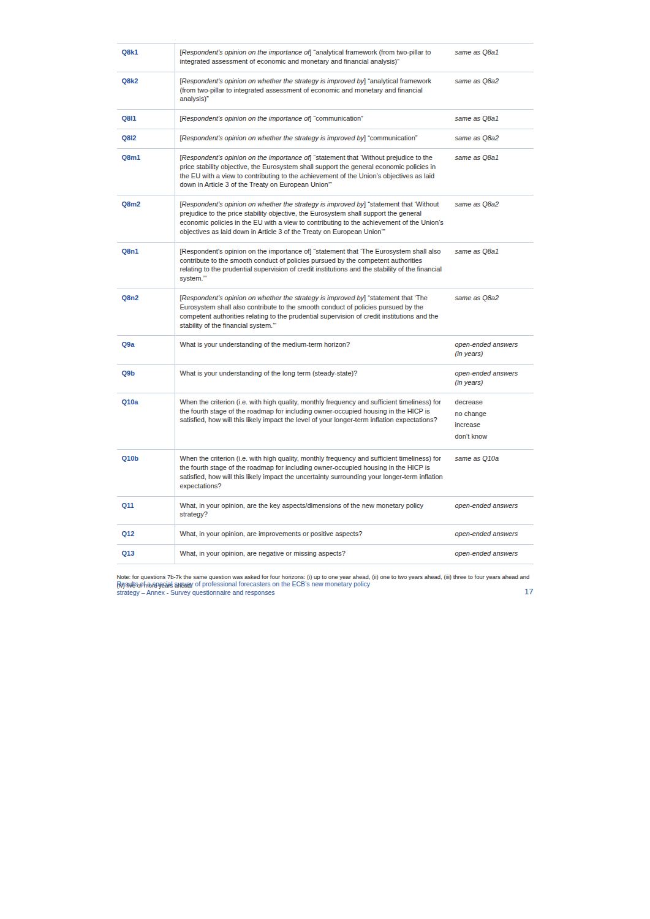| Q8k1 | [ Respondent's opinion on the importance of ] “analytical framework (from two-pillar to integrated assessment of economic and monetary and financial analysis)” | same as Q8a1 |
| Q8k2 | [ Respondent's opinion on whether the strategy is improved by ] “analytical framework (from two-pillar to integrated assessment of economic and monetary and financial analysis)” | same as Q8a2 |
| Q8l1 | [ Respondent's opinion on the importance of ] “communication” | same as Q8a1 |
| Q8l2 | [ Respondent's opinion on whether the strategy is improved by ] “communication” | same as Q8a2 |
| Q8m1 | [ Respondent's opinion on the importance of ] “statement that ‘Without prejudice to the price stability objective, the Eurosystem shall support the general economic policies in the EU with a view to contributing to the achievement of the Union’s objectives as laid down in Article 3 of the Treaty on European Union’” | same as Q8a1 |
| Q8m2 | [ Respondent's opinion on whether the strategy is improved by ] “statement that ‘Without prejudice to the price stability objective, the Eurosystem shall support the general economic policies in the EU with a view to contributing to the achievement of the Union’s objectives as laid down in Article 3 of the Treaty on European Union’” | same as Q8a2 |
| Q8n1 | [Respondent's opinion on the importance of] “statement that ‘The Eurosystem shall also contribute to the smooth conduct of policies pursued by the competent authorities relating to the prudential supervision of credit institutions and the stability of the financial system.’” | same as Q8a1 |
| Q8n2 | [ Respondent's opinion on whether the strategy is improved by ] “statement that ‘The Eurosystem shall also contribute to the smooth conduct of policies pursued by the competent authorities relating to the prudential supervision of credit institutions and the stability of the financial system.’” | same as Q8a2 |
| Q9a | What is your understanding of the medium-term horizon? | open-ended answers (in years) |
| Q9b | What is your understanding of the long term (steady-state)? | open-ended answers (in years) |
| Q10a | When the criterion (i.e. with high quality, monthly frequency and sufficient timeliness) for the fourth stage of the roadmap for including owner-occupied housing in the HICP is satisfied, how will this likely impact the level of your longer-term inflation expectations? | decrease no change increase don’t know |
| Q10b | When the criterion (i.e. with high quality, monthly frequency and sufficient timeliness) for the fourth stage of the roadmap for including owner-occupied housing in the HICP is satisfied, how will this likely impact the uncertainty surrounding your longer-term inflation expectations? | same as Q10a |
| Q11 | What, in your opinion, are the key aspects/dimensions of the new monetary policy strategy? | open-ended answers |
| Q12 | What, in your opinion, are improvements or positive aspects? | open-ended answers |
| Q13 | What, in your opinion, are negative or missing aspects? | open-ended answers |
Note: for questions 7b-7k the same question was asked for four horizons: (i) up to one year ahead, (ii) one to two years ahead, (iii) three to four years ahead and (iv) five or more years ahead.
Results of a special survey of professional forecasters on the ECB’s new monetary policy
strategy – Annex - Survey questionnaire and responses
17